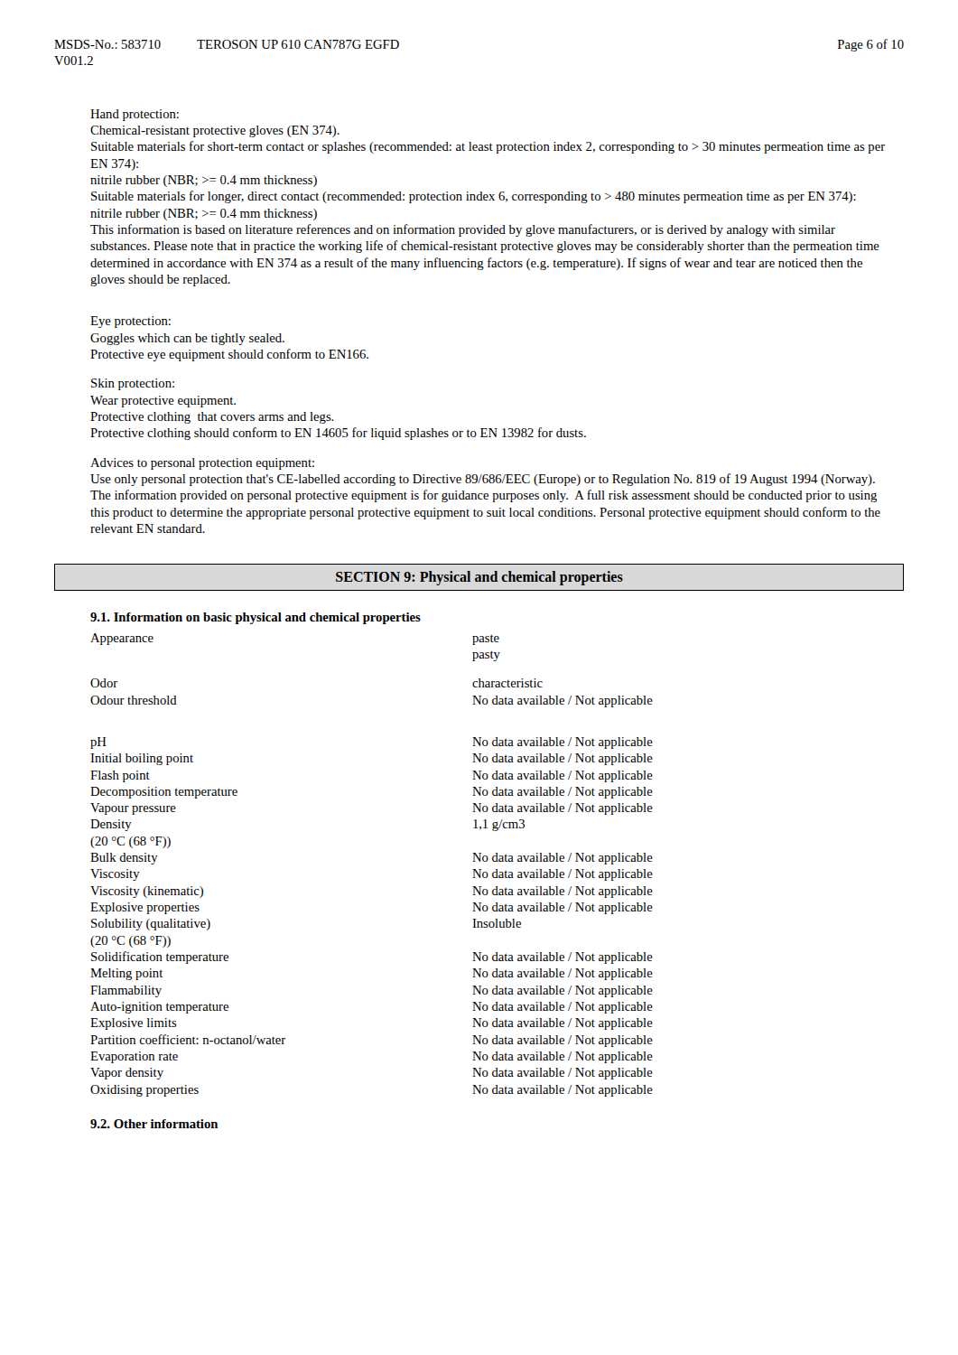MSDS-No.: 583710
V001.2
TEROSON UP 610 CAN787G EGFD
Page 6 of 10
Hand protection:
Chemical-resistant protective gloves (EN 374).
Suitable materials for short-term contact or splashes (recommended: at least protection index 2, corresponding to > 30 minutes permeation time as per EN 374):
nitrile rubber (NBR; >= 0.4 mm thickness)
Suitable materials for longer, direct contact (recommended: protection index 6, corresponding to > 480 minutes permeation time as per EN 374):
nitrile rubber (NBR; >= 0.4 mm thickness)
This information is based on literature references and on information provided by glove manufacturers, or is derived by analogy with similar substances. Please note that in practice the working life of chemical-resistant protective gloves may be considerably shorter than the permeation time determined in accordance with EN 374 as a result of the many influencing factors (e.g. temperature). If signs of wear and tear are noticed then the gloves should be replaced.
Eye protection:
Goggles which can be tightly sealed.
Protective eye equipment should conform to EN166.
Skin protection:
Wear protective equipment.
Protective clothing that covers arms and legs.
Protective clothing should conform to EN 14605 for liquid splashes or to EN 13982 for dusts.
Advices to personal protection equipment:
Use only personal protection that's CE-labelled according to Directive 89/686/EEC (Europe) or to Regulation No. 819 of 19 August 1994 (Norway).
The information provided on personal protective equipment is for guidance purposes only. A full risk assessment should be conducted prior to using this product to determine the appropriate personal protective equipment to suit local conditions. Personal protective equipment should conform to the relevant EN standard.
SECTION 9: Physical and chemical properties
9.1. Information on basic physical and chemical properties
| Appearance | paste |
| | pasty |
| Odor | characteristic |
| Odour threshold | No data available / Not applicable |
| pH | No data available / Not applicable |
| Initial boiling point | No data available / Not applicable |
| Flash point | No data available / Not applicable |
| Decomposition temperature | No data available / Not applicable |
| Vapour pressure | No data available / Not applicable |
| Density | 1,1 g/cm3 |
| (20 °C (68 °F)) | |
| Bulk density | No data available / Not applicable |
| Viscosity | No data available / Not applicable |
| Viscosity (kinematic) | No data available / Not applicable |
| Explosive properties | No data available / Not applicable |
| Solubility (qualitative) | Insoluble |
| (20 °C (68 °F)) | |
| Solidification temperature | No data available / Not applicable |
| Melting point | No data available / Not applicable |
| Flammability | No data available / Not applicable |
| Auto-ignition temperature | No data available / Not applicable |
| Explosive limits | No data available / Not applicable |
| Partition coefficient: n-octanol/water | No data available / Not applicable |
| Evaporation rate | No data available / Not applicable |
| Vapor density | No data available / Not applicable |
| Oxidising properties | No data available / Not applicable |
9.2. Other information